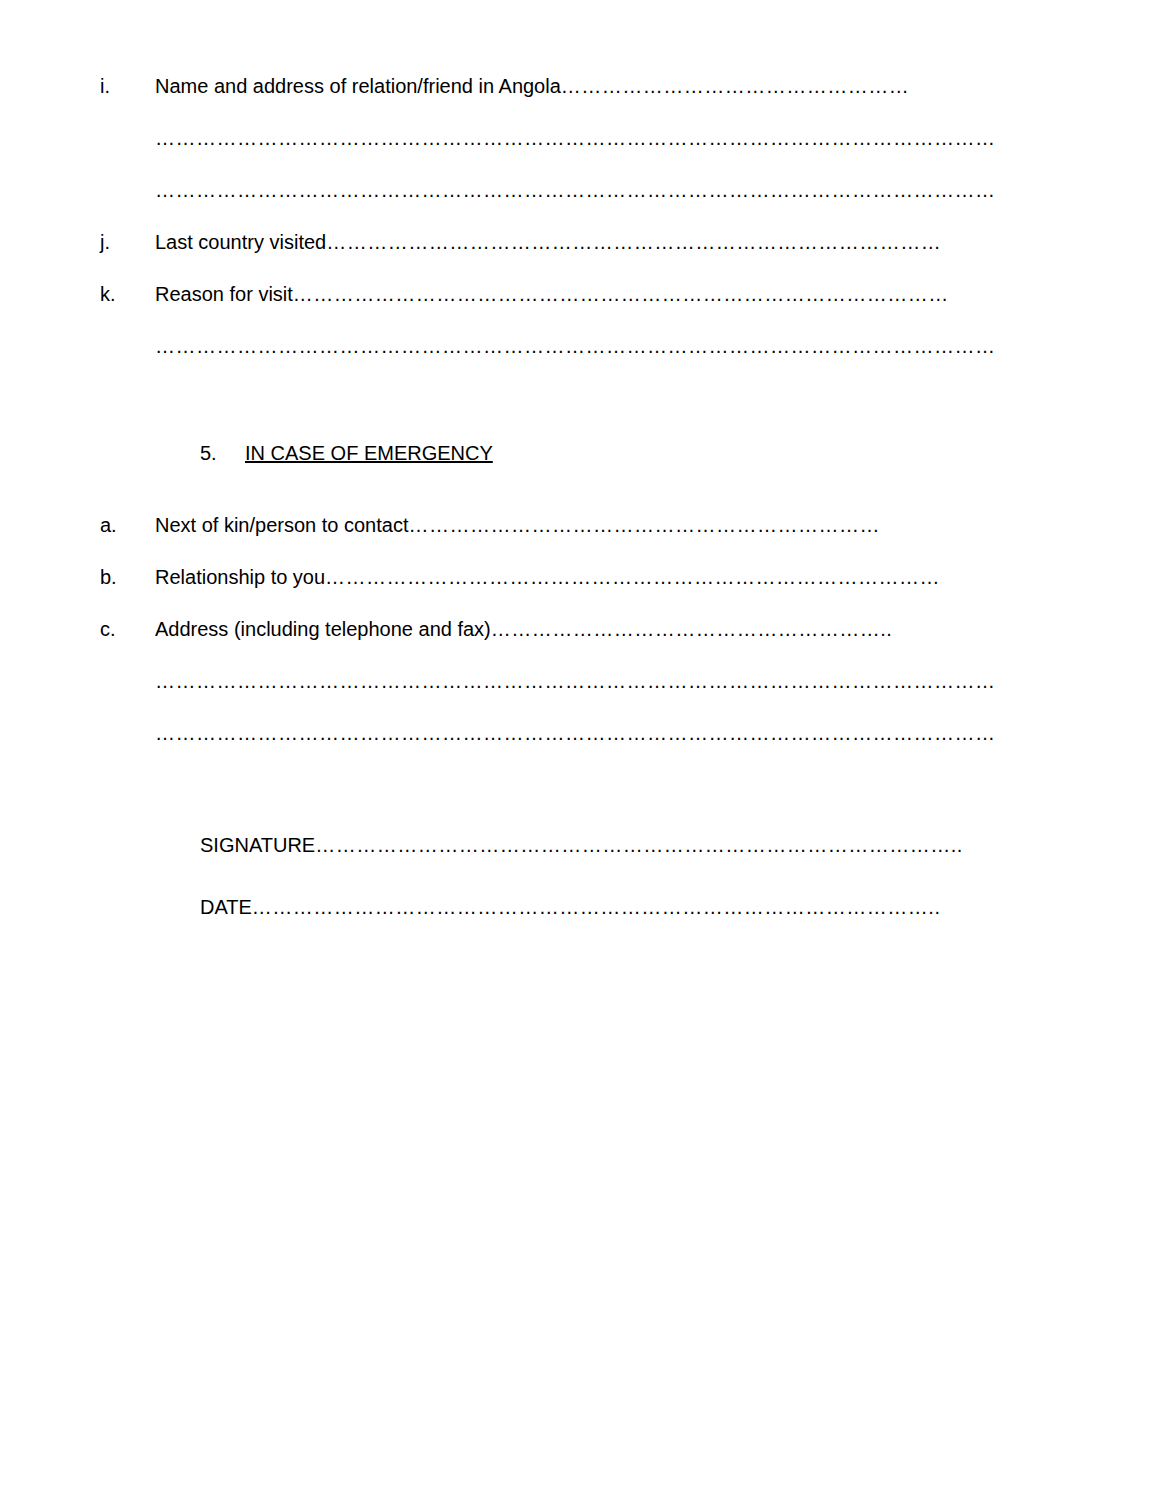i. Name and address of relation/friend in Angola……………………………………………
……………………………………………………………………………………………………………
……………………………………………………………………………………………………………
j. Last country visited………………………………………………………………………………
k. Reason for visit……………………………………………………………………………………
……………………………………………………………………………………………………………
5. IN CASE OF EMERGENCY
a. Next of kin/person to contact……………………………………………………………
b. Relationship to you………………………………………………………………………………
c. Address (including telephone and fax)…………………………………………………..
……………………………………………………………………………………………………………
……………………………………………………………………………………………………………
SIGNATURE…………………………………………………………………………………..
DATE………………………………………………………………………………………..